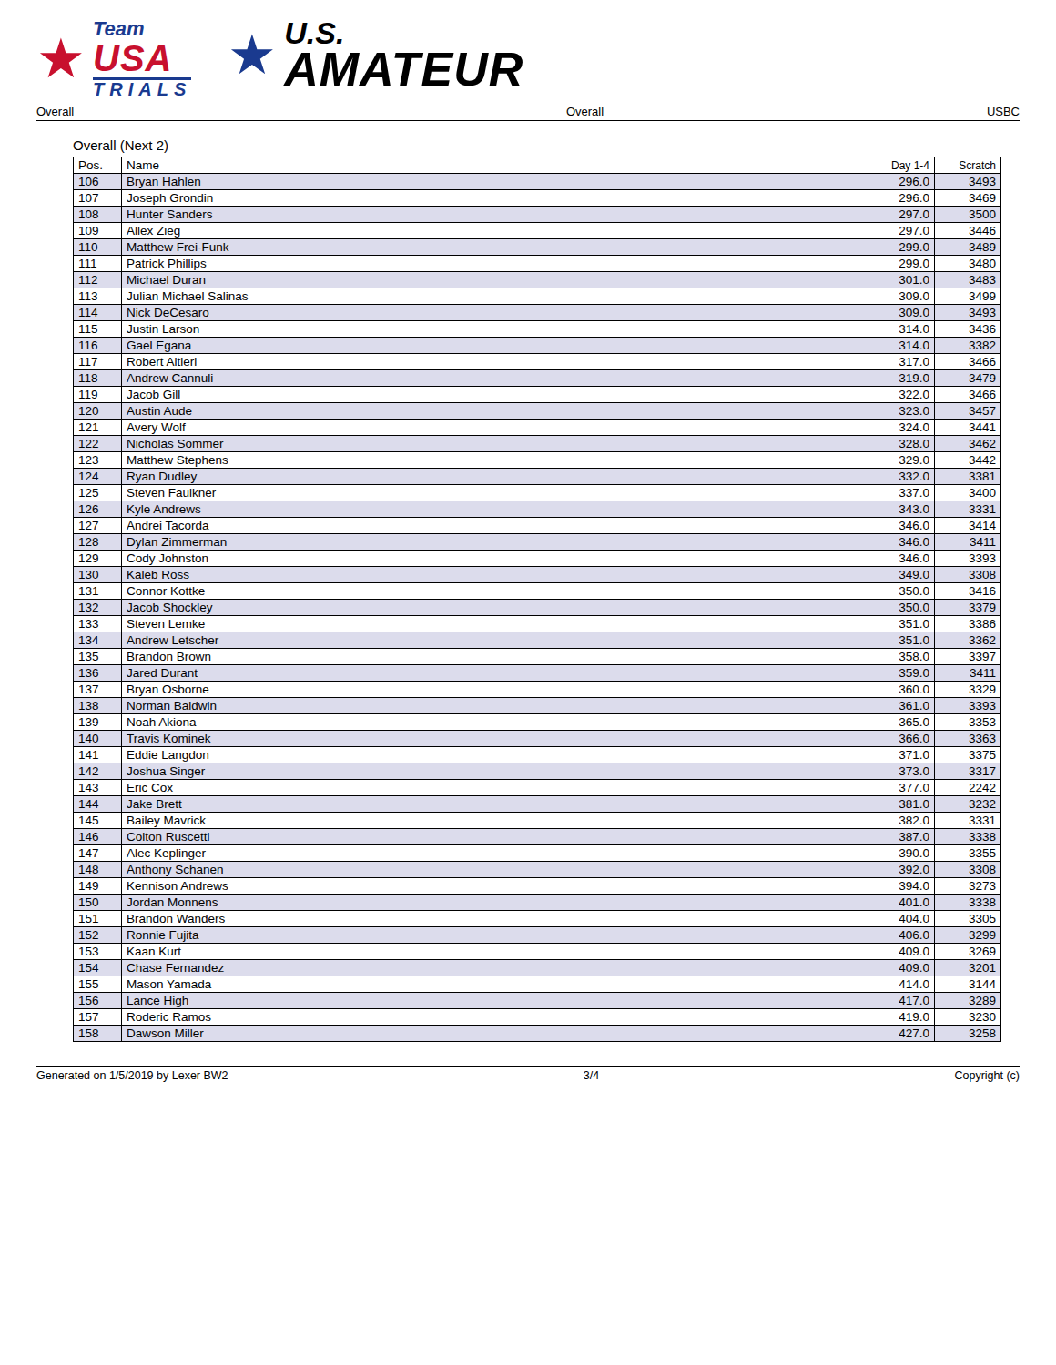★
Team
USA TRIALS
★
U.S. AMATEUR
Overall Overall USBC
Overall (Next 2)
| Pos. | Name | Day 1-4 | Scratch |
| --- | --- | --- | --- |
| 106 | Bryan Hahlen | 296.0 | 3493 |
| 107 | Joseph Grondin | 296.0 | 3469 |
| 108 | Hunter Sanders | 297.0 | 3500 |
| 109 | Allex Zieg | 297.0 | 3446 |
| 110 | Matthew Frei-Funk | 299.0 | 3489 |
| 111 | Patrick Phillips | 299.0 | 3480 |
| 112 | Michael Duran | 301.0 | 3483 |
| 113 | Julian Michael Salinas | 309.0 | 3499 |
| 114 | Nick DeCesaro | 309.0 | 3493 |
| 115 | Justin Larson | 314.0 | 3436 |
| 116 | Gael Egana | 314.0 | 3382 |
| 117 | Robert Altieri | 317.0 | 3466 |
| 118 | Andrew Cannuli | 319.0 | 3479 |
| 119 | Jacob Gill | 322.0 | 3466 |
| 120 | Austin Aude | 323.0 | 3457 |
| 121 | Avery Wolf | 324.0 | 3441 |
| 122 | Nicholas Sommer | 328.0 | 3462 |
| 123 | Matthew Stephens | 329.0 | 3442 |
| 124 | Ryan Dudley | 332.0 | 3381 |
| 125 | Steven Faulkner | 337.0 | 3400 |
| 126 | Kyle Andrews | 343.0 | 3331 |
| 127 | Andrei Tacorda | 346.0 | 3414 |
| 128 | Dylan Zimmerman | 346.0 | 3411 |
| 129 | Cody Johnston | 346.0 | 3393 |
| 130 | Kaleb Ross | 349.0 | 3308 |
| 131 | Connor Kottke | 350.0 | 3416 |
| 132 | Jacob Shockley | 350.0 | 3379 |
| 133 | Steven Lemke | 351.0 | 3386 |
| 134 | Andrew Letscher | 351.0 | 3362 |
| 135 | Brandon Brown | 358.0 | 3397 |
| 136 | Jared Durant | 359.0 | 3411 |
| 137 | Bryan Osborne | 360.0 | 3329 |
| 138 | Norman Baldwin | 361.0 | 3393 |
| 139 | Noah Akiona | 365.0 | 3353 |
| 140 | Travis Kominek | 366.0 | 3363 |
| 141 | Eddie Langdon | 371.0 | 3375 |
| 142 | Joshua Singer | 373.0 | 3317 |
| 143 | Eric Cox | 377.0 | 2242 |
| 144 | Jake Brett | 381.0 | 3232 |
| 145 | Bailey Mavrick | 382.0 | 3331 |
| 146 | Colton Ruscetti | 387.0 | 3338 |
| 147 | Alec Keplinger | 390.0 | 3355 |
| 148 | Anthony Schanen | 392.0 | 3308 |
| 149 | Kennison Andrews | 394.0 | 3273 |
| 150 | Jordan Monnens | 401.0 | 3338 |
| 151 | Brandon Wanders | 404.0 | 3305 |
| 152 | Ronnie Fujita | 406.0 | 3299 |
| 153 | Kaan Kurt | 409.0 | 3269 |
| 154 | Chase Fernandez | 409.0 | 3201 |
| 155 | Mason Yamada | 414.0 | 3144 |
| 156 | Lance High | 417.0 | 3289 |
| 157 | Roderic Ramos | 419.0 | 3230 |
| 158 | Dawson Miller | 427.0 | 3258 |
Generated on 1/5/2019 by Lexer BW2 3/4 Copyright (c)